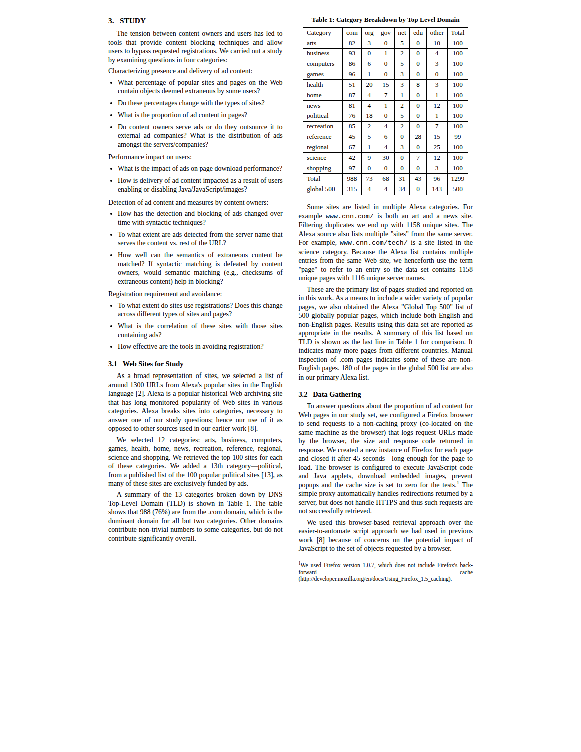3. STUDY
The tension between content owners and users has led to tools that provide content blocking techniques and allow users to bypass requested registrations. We carried out a study by examining questions in four categories:
Characterizing presence and delivery of ad content:
What percentage of popular sites and pages on the Web contain objects deemed extraneous by some users?
Do these percentages change with the types of sites?
What is the proportion of ad content in pages?
Do content owners serve ads or do they outsource it to external ad companies? What is the distribution of ads amongst the servers/companies?
Performance impact on users:
What is the impact of ads on page download performance?
How is delivery of ad content impacted as a result of users enabling or disabling Java/JavaScript/images?
Detection of ad content and measures by content owners:
How has the detection and blocking of ads changed over time with syntactic techniques?
To what extent are ads detected from the server name that serves the content vs. rest of the URL?
How well can the semantics of extraneous content be matched? If syntactic matching is defeated by content owners, would semantic matching (e.g., checksums of extraneous content) help in blocking?
Registration requirement and avoidance:
To what extent do sites use registrations? Does this change across different types of sites and pages?
What is the correlation of these sites with those sites containing ads?
How effective are the tools in avoiding registration?
3.1 Web Sites for Study
As a broad representation of sites, we selected a list of around 1300 URLs from Alexa's popular sites in the English language [2]. Alexa is a popular historical Web archiving site that has long monitored popularity of Web sites in various categories. Alexa breaks sites into categories, necessary to answer one of our study questions; hence our use of it as opposed to other sources used in our earlier work [8].
We selected 12 categories: arts, business, computers, games, health, home, news, recreation, reference, regional, science and shopping. We retrieved the top 100 sites for each of these categories. We added a 13th category—political, from a published list of the 100 popular political sites [13], as many of these sites are exclusively funded by ads.
A summary of the 13 categories broken down by DNS Top-Level Domain (TLD) is shown in Table 1. The table shows that 988 (76%) are from the .com domain, which is the dominant domain for all but two categories. Other domains contribute non-trivial numbers to some categories, but do not contribute significantly overall.
Table 1: Category Breakdown by Top Level Domain
| Category | com | org | gov | net | edu | other | Total |
| --- | --- | --- | --- | --- | --- | --- | --- |
| arts | 82 | 3 | 0 | 5 | 0 | 10 | 100 |
| business | 93 | 0 | 1 | 2 | 0 | 4 | 100 |
| computers | 86 | 6 | 0 | 5 | 0 | 3 | 100 |
| games | 96 | 1 | 0 | 3 | 0 | 0 | 100 |
| health | 51 | 20 | 15 | 3 | 8 | 3 | 100 |
| home | 87 | 4 | 7 | 1 | 0 | 1 | 100 |
| news | 81 | 4 | 1 | 2 | 0 | 12 | 100 |
| political | 76 | 18 | 0 | 5 | 0 | 1 | 100 |
| recreation | 85 | 2 | 4 | 2 | 0 | 7 | 100 |
| reference | 45 | 5 | 6 | 0 | 28 | 15 | 99 |
| regional | 67 | 1 | 4 | 3 | 0 | 25 | 100 |
| science | 42 | 9 | 30 | 0 | 7 | 12 | 100 |
| shopping | 97 | 0 | 0 | 0 | 0 | 3 | 100 |
| Total | 988 | 73 | 68 | 31 | 43 | 96 | 1299 |
| global 500 | 315 | 4 | 4 | 34 | 0 | 143 | 500 |
Some sites are listed in multiple Alexa categories. For example www.cnn.com/ is both an art and a news site. Filtering duplicates we end up with 1158 unique sites. The Alexa source also lists multiple "sites" from the same server. For example, www.cnn.com/tech/ is a site listed in the science category. Because the Alexa list contains multiple entries from the same Web site, we henceforth use the term "page" to refer to an entry so the data set contains 1158 unique pages with 1116 unique server names.
These are the primary list of pages studied and reported on in this work. As a means to include a wider variety of popular pages, we also obtained the Alexa "Global Top 500" list of 500 globally popular pages, which include both English and non-English pages. Results using this data set are reported as appropriate in the results. A summary of this list based on TLD is shown as the last line in Table 1 for comparison. It indicates many more pages from different countries. Manual inspection of .com pages indicates some of these are non-English pages. 180 of the pages in the global 500 list are also in our primary Alexa list.
3.2 Data Gathering
To answer questions about the proportion of ad content for Web pages in our study set, we configured a Firefox browser to send requests to a non-caching proxy (co-located on the same machine as the browser) that logs request URLs made by the browser, the size and response code returned in response. We created a new instance of Firefox for each page and closed it after 45 seconds—long enough for the page to load. The browser is configured to execute JavaScript code and Java applets, download embedded images, prevent popups and the cache size is set to zero for the tests.1 The simple proxy automatically handles redirections returned by a server, but does not handle HTTPS and thus such requests are not successfully retrieved.
We used this browser-based retrieval approach over the easier-to-automate script approach we had used in previous work [8] because of concerns on the potential impact of JavaScript to the set of objects requested by a browser.
1We used Firefox version 1.0.7, which does not include Firefox's back-forward cache (http://developer.mozilla.org/en/docs/Using_Firefox_1.5_caching).